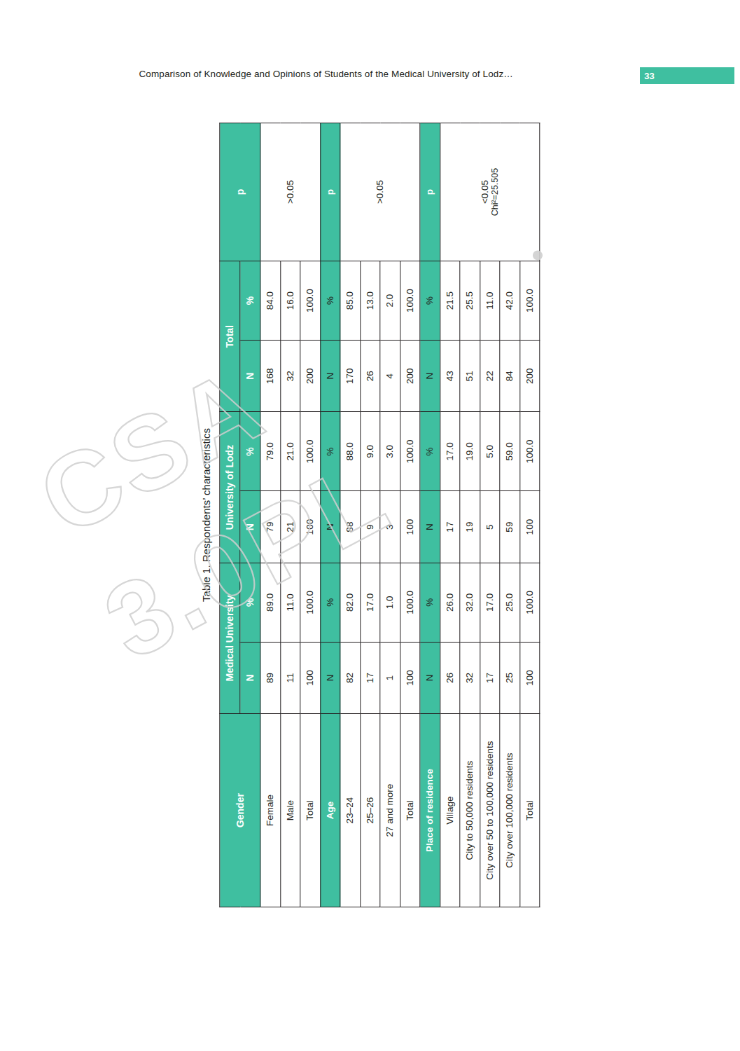Comparison of Knowledge and Opinions of Students of the Medical University of Lodz…
33
CSA 3.0PL
Table 1. Respondents’ characteristics
| Gender | Medical University | University of Lodz | Total | p |
| --- | --- | --- | --- | --- |
| N | % | N | % | N | % |
| Female | 89 | 89.0 | 79 | 79.0 | 168 | 84.0 | >0.05 |
| Male | 11 | 11.0 | 21 | 21.0 | 32 | 16.0 |
| Total | 100 | 100.0 | 100 | 100.0 | 200 | 100.0 |
| Age | N | % | N | % | N | % | p |
| 23–24 | 82 | 82.0 | 88 | 88.0 | 170 | 85.0 | >0.05 |
| 25–26 | 17 | 17.0 | 9 | 9.0 | 26 | 13.0 |
| 27 and more | 1 | 1.0 | 3 | 3.0 | 4 | 2.0 |
| Total | 100 | 100.0 | 100 | 100.0 | 200 | 100.0 |
| Place of residence | N | % | N | % | N | % | p |
| Village | 26 | 26.0 | 17 | 17.0 | 43 | 21.5 | <0.05 Chi²=25.505 |
| City to 50,000 residents | 32 | 32.0 | 19 | 19.0 | 51 | 25.5 |
| City over 50 to 100,000 residents | 17 | 17.0 | 5 | 5.0 | 22 | 11.0 |
| City over 100,000 residents | 25 | 25.0 | 59 | 59.0 | 84 | 42.0 |
| Total | 100 | 100.0 | 100 | 100.0 | 200 | 100.0 |